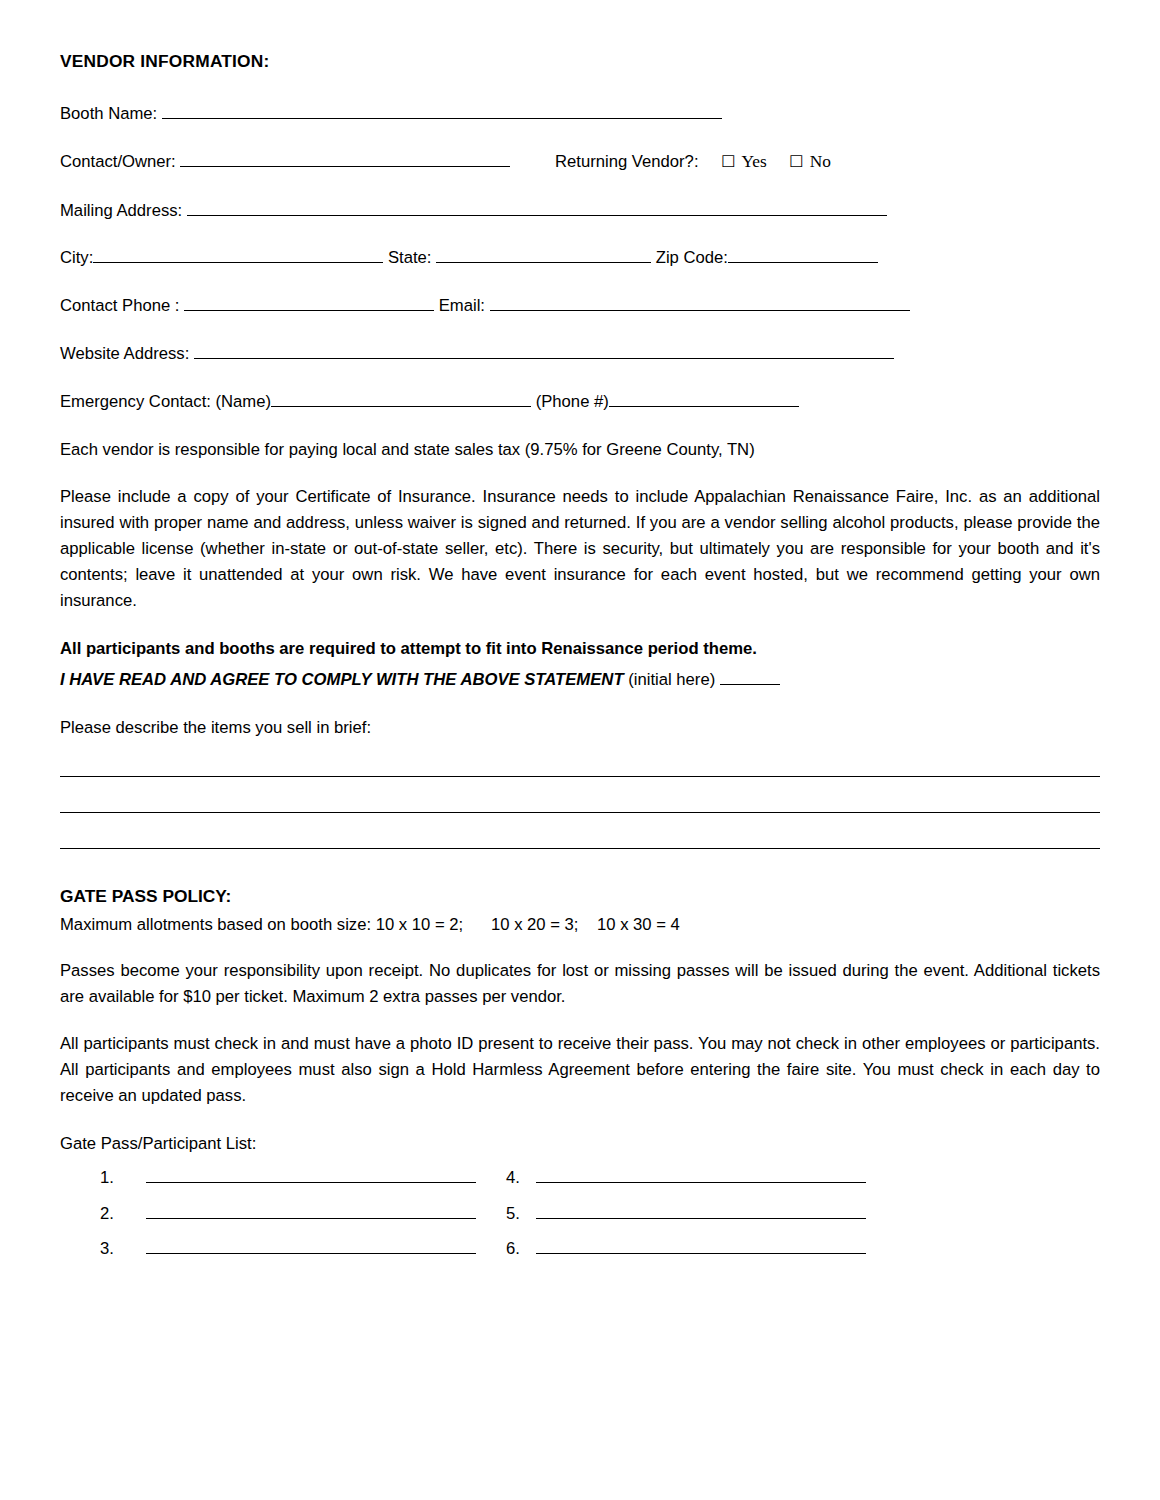VENDOR INFORMATION:
Booth Name:
Contact/Owner: Returning Vendor?: ☐Yes ☐No
Mailing Address:
City: State: Zip Code:
Contact Phone : Email:
Website Address:
Emergency Contact: (Name) (Phone #)
Each vendor is responsible for paying local and state sales tax (9.75% for Greene County, TN)
Please include a copy of your Certificate of Insurance. Insurance needs to include Appalachian Renaissance Faire, Inc. as an additional insured with proper name and address, unless waiver is signed and returned. If you are a vendor selling alcohol products, please provide the applicable license (whether in-state or out-of-state seller, etc). There is security, but ultimately you are responsible for your booth and it's contents; leave it unattended at your own risk. We have event insurance for each event hosted, but we recommend getting your own insurance.
All participants and booths are required to attempt to fit into Renaissance period theme.
I HAVE READ AND AGREE TO COMPLY WITH THE ABOVE STATEMENT (initial here)
Please describe the items you sell in brief:
GATE PASS POLICY:
Maximum allotments based on booth size: 10 x 10 = 2; 10 x 20 = 3; 10 x 30 = 4
Passes become your responsibility upon receipt. No duplicates for lost or missing passes will be issued during the event. Additional tickets are available for $10 per ticket. Maximum 2 extra passes per vendor.
All participants must check in and must have a photo ID present to receive their pass. You may not check in other employees or participants. All participants and employees must also sign a Hold Harmless Agreement before entering the faire site. You must check in each day to receive an updated pass.
Gate Pass/Participant List:
4.
5.
6.